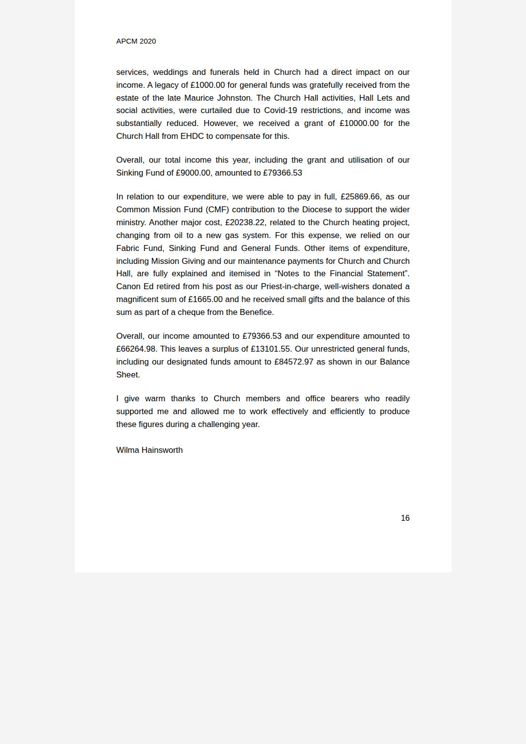APCM 2020
services, weddings and funerals held in Church had a direct impact on our income. A legacy of £1000.00 for general funds was gratefully received from the estate of the late Maurice Johnston. The Church Hall activities, Hall Lets and social activities, were curtailed due to Covid-19 restrictions, and income was substantially reduced. However, we received a grant of £10000.00 for the Church Hall from EHDC to compensate for this.
Overall, our total income this year, including the grant and utilisation of our Sinking Fund of £9000.00, amounted to £79366.53
In relation to our expenditure, we were able to pay in full, £25869.66, as our Common Mission Fund (CMF) contribution to the Diocese to support the wider ministry. Another major cost, £20238.22, related to the Church heating project, changing from oil to a new gas system. For this expense, we relied on our Fabric Fund, Sinking Fund and General Funds. Other items of expenditure, including Mission Giving and our maintenance payments for Church and Church Hall, are fully explained and itemised in “Notes to the Financial Statement”. Canon Ed retired from his post as our Priest-in-charge, well-wishers donated a magnificent sum of £1665.00 and he received small gifts and the balance of this sum as part of a cheque from the Benefice.
Overall, our income amounted to £79366.53 and our expenditure amounted to £66264.98. This leaves a surplus of £13101.55. Our unrestricted general funds, including our designated funds amount to £84572.97 as shown in our Balance Sheet.
I give warm thanks to Church members and office bearers who readily supported me and allowed me to work effectively and efficiently to produce these figures during a challenging year.
Wilma Hainsworth
16